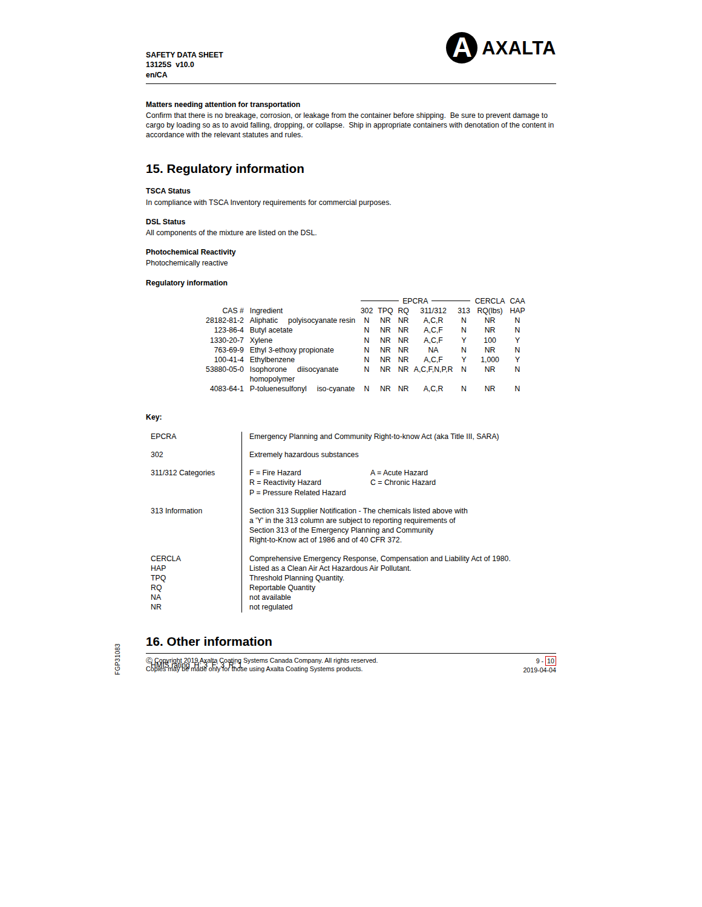SAFETY DATA SHEET
13125S v10.0
en/CA
A
AXALTA
Matters needing attention for transportation
Confirm that there is no breakage, corrosion, or leakage from the container before shipping. Be sure to prevent damage to cargo by loading so as to avoid falling, dropping, or collapse. Ship in appropriate containers with denotation of the content in accordance with the relevant statutes and rules.
15. Regulatory information
TSCA Status
In compliance with TSCA Inventory requirements for commercial purposes.
DSL Status
All components of the mixture are listed on the DSL.
Photochemical Reactivity
Photochemically reactive
Regulatory information
| | | EPCRA | CERCLA | CAA |
| CAS # | Ingredient | 302 | TPQ | RQ | 311/312 | 313 | RQ(lbs) | HAP |
| 28182-81-2 | Aliphatic polyisocyanate resin | N | NR | NR | A,C,R | N | NR | N |
| 123-86-4 | Butyl acetate | N | NR | NR | A,C,F | N | NR | N |
| 1330-20-7 | Xylene | N | NR | NR | A,C,F | Y | 100 | Y |
| 763-69-9 | Ethyl 3-ethoxy propionate | N | NR | NR | NA | N | NR | N |
| 100-41-4 | Ethylbenzene | N | NR | NR | A,C,F | Y | 1,000 | Y |
| 53880-05-0 | Isophorone diisocyanate homopolymer | N | NR | NR | A,C,F,N,P,R | N | NR | N |
| 4083-64-1 | P-toluenesulfonyl iso-cyanate | N | NR | NR | A,C,R | N | NR | N |
Key:
| EPCRA | Emergency Planning and Community Right-to-know Act (aka Title III, SARA) |
| 302 | Extremely hazardous substances |
| 311/312 Categories | F = Fire Hazard A = Acute Hazard R = Reactivity Hazard C = Chronic Hazard P = Pressure Related Hazard |
| 313 Information | Section 313 Supplier Notification - The chemicals listed above with a 'Y' in the 313 column are subject to reporting requirements of Section 313 of the Emergency Planning and Community Right-to-Know act of 1986 and of 40 CFR 372. |
| CERCLA | Comprehensive Emergency Response, Compensation and Liability Act of 1980. |
| HAP | Listed as a Clean Air Act Hazardous Air Pollutant. |
| TPQ | Threshold Planning Quantity. |
| RQ | Reportable Quantity |
| NA | not available |
| NR | not regulated |
16. Other information
HMIS rating H: 3 F: 3 R: 1
Ⓒ Copyright 2019 Axalta Coating Systems Canada Company. All rights reserved.
Copies may be made only for those using Axalta Coating Systems products.
9 - 10
2019-04-04
FGP31083